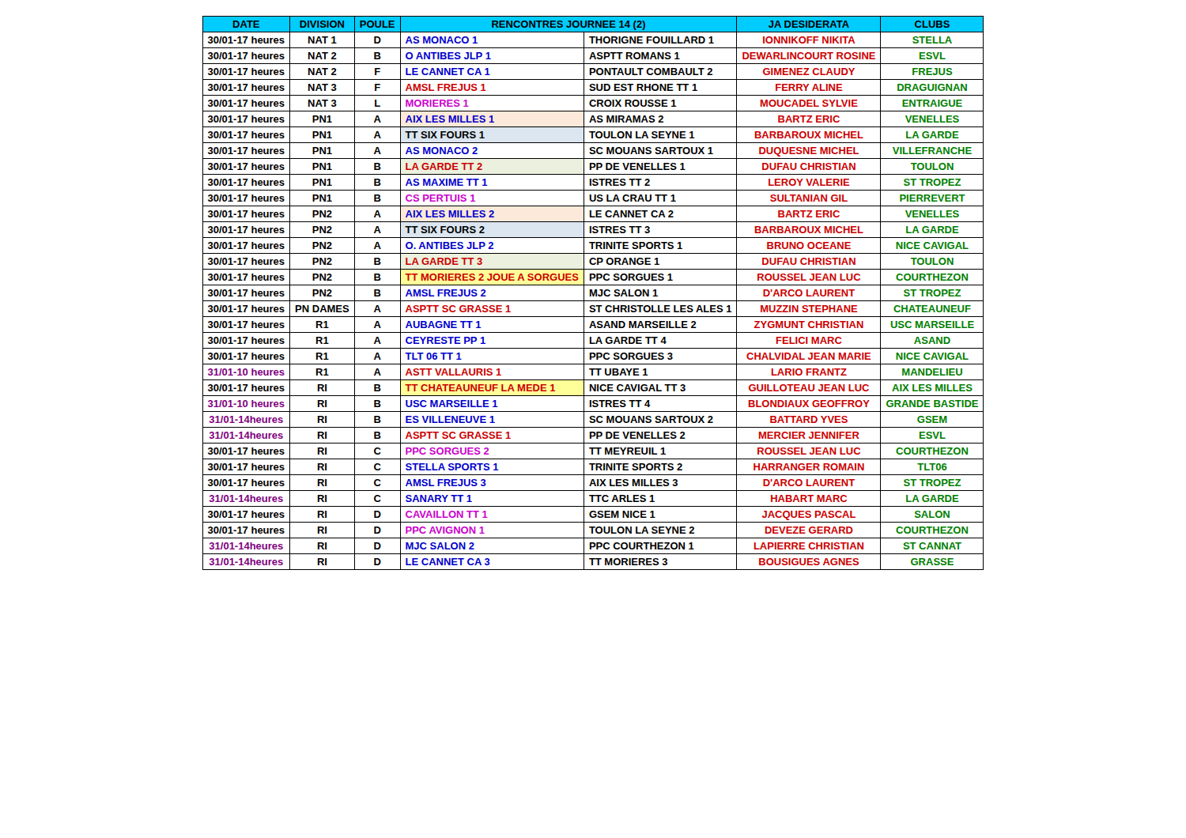| DATE | DIVISION | POULE | RENCONTRES JOURNEE 14 (2) | JA DESIDERATA | CLUBS |
| --- | --- | --- | --- | --- | --- |
| 30/01-17 heures | NAT 1 | D | AS MONACO 1 | THORIGNE FOUILLARD 1 | IONNIKOFF NIKITA | STELLA |
| 30/01-17 heures | NAT 2 | B | O ANTIBES JLP 1 | ASPTT ROMANS 1 | DEWARLINCOURT ROSINE | ESVL |
| 30/01-17 heures | NAT 2 | F | LE CANNET CA 1 | PONTAULT COMBAULT 2 | GIMENEZ CLAUDY | FREJUS |
| 30/01-17 heures | NAT 3 | F | AMSL FREJUS 1 | SUD EST RHONE TT 1 | FERRY ALINE | DRAGUIGNAN |
| 30/01-17 heures | NAT 3 | L | MORIERES 1 | CROIX ROUSSE 1 | MOUCADEL SYLVIE | ENTRAIGUE |
| 30/01-17 heures | PN1 | A | AIX LES MILLES 1 | AS MIRAMAS 2 | BARTZ ERIC | VENELLES |
| 30/01-17 heures | PN1 | A | TT SIX FOURS 1 | TOULON LA SEYNE 1 | BARBAROUX MICHEL | LA GARDE |
| 30/01-17 heures | PN1 | A | AS MONACO 2 | SC MOUANS SARTOUX 1 | DUQUESNE MICHEL | VILLEFRANCHE |
| 30/01-17 heures | PN1 | B | LA GARDE TT 2 | PP DE VENELLES 1 | DUFAU CHRISTIAN | TOULON |
| 30/01-17 heures | PN1 | B | AS MAXIME TT 1 | ISTRES TT 2 | LEROY VALERIE | ST TROPEZ |
| 30/01-17 heures | PN1 | B | CS PERTUIS 1 | US LA CRAU TT 1 | SULTANIAN GIL | PIERREVERT |
| 30/01-17 heures | PN2 | A | AIX LES MILLES 2 | LE CANNET CA 2 | BARTZ ERIC | VENELLES |
| 30/01-17 heures | PN2 | A | TT SIX FOURS 2 | ISTRES TT 3 | BARBAROUX MICHEL | LA GARDE |
| 30/01-17 heures | PN2 | A | O. ANTIBES JLP 2 | TRINITE SPORTS 1 | BRUNO OCEANE | NICE CAVIGAL |
| 30/01-17 heures | PN2 | B | LA GARDE TT 3 | CP ORANGE 1 | DUFAU CHRISTIAN | TOULON |
| 30/01-17 heures | PN2 | B | TT MORIERES 2 JOUE A SORGUES | PPC SORGUES 1 | ROUSSEL JEAN LUC | COURTHEZON |
| 30/01-17 heures | PN2 | B | AMSL FREJUS 2 | MJC SALON 1 | D'ARCO LAURENT | ST TROPEZ |
| 30/01-17 heures | PN DAMES | A | ASPTT SC GRASSE 1 | ST CHRISTOLLE LES ALES 1 | MUZZIN STEPHANE | CHATEAUNEUF |
| 30/01-17 heures | R1 | A | AUBAGNE TT 1 | ASAND MARSEILLE 2 | ZYGMUNT CHRISTIAN | USC MARSEILLE |
| 30/01-17 heures | R1 | A | CEYRESTE PP 1 | LA GARDE TT 4 | FELICI MARC | ASAND |
| 30/01-17 heures | R1 | A | TLT 06 TT 1 | PPC SORGUES 3 | CHALVIDAL JEAN MARIE | NICE CAVIGAL |
| 31/01-10 heures | R1 | A | ASTT VALLAURIS 1 | TT UBAYE 1 | LARIO FRANTZ | MANDELIEU |
| 30/01-17 heures | RI | B | TT CHATEAUNEUF LA MEDE 1 | NICE CAVIGAL TT 3 | GUILLOTEAU JEAN LUC | AIX LES MILLES |
| 31/01-10 heures | RI | B | USC MARSEILLE 1 | ISTRES TT 4 | BLONDIAUX GEOFFROY | GRANDE BASTIDE |
| 31/01-14heures | RI | B | ES VILLENEUVE 1 | SC MOUANS SARTOUX 2 | BATTARD YVES | GSEM |
| 31/01-14heures | RI | B | ASPTT SC GRASSE 1 | PP DE VENELLES 2 | MERCIER JENNIFER | ESVL |
| 30/01-17 heures | RI | C | PPC SORGUES 2 | TT MEYREUIL 1 | ROUSSEL JEAN LUC | COURTHEZON |
| 30/01-17 heures | RI | C | STELLA SPORTS 1 | TRINITE SPORTS 2 | HARRANGER ROMAIN | TLT06 |
| 30/01-17 heures | RI | C | AMSL FREJUS 3 | AIX LES MILLES 3 | D'ARCO LAURENT | ST TROPEZ |
| 31/01-14heures | RI | C | SANARY TT 1 | TTC ARLES 1 | HABART MARC | LA GARDE |
| 30/01-17 heures | RI | D | CAVAILLON TT 1 | GSEM NICE 1 | JACQUES PASCAL | SALON |
| 30/01-17 heures | RI | D | PPC AVIGNON 1 | TOULON LA SEYNE 2 | DEVEZE GERARD | COURTHEZON |
| 31/01-14heures | RI | D | MJC SALON 2 | PPC COURTHEZON 1 | LAPIERRE CHRISTIAN | ST CANNAT |
| 31/01-14heures | RI | D | LE CANNET CA 3 | TT MORIERES 3 | BOUSIGUES AGNES | GRASSE |